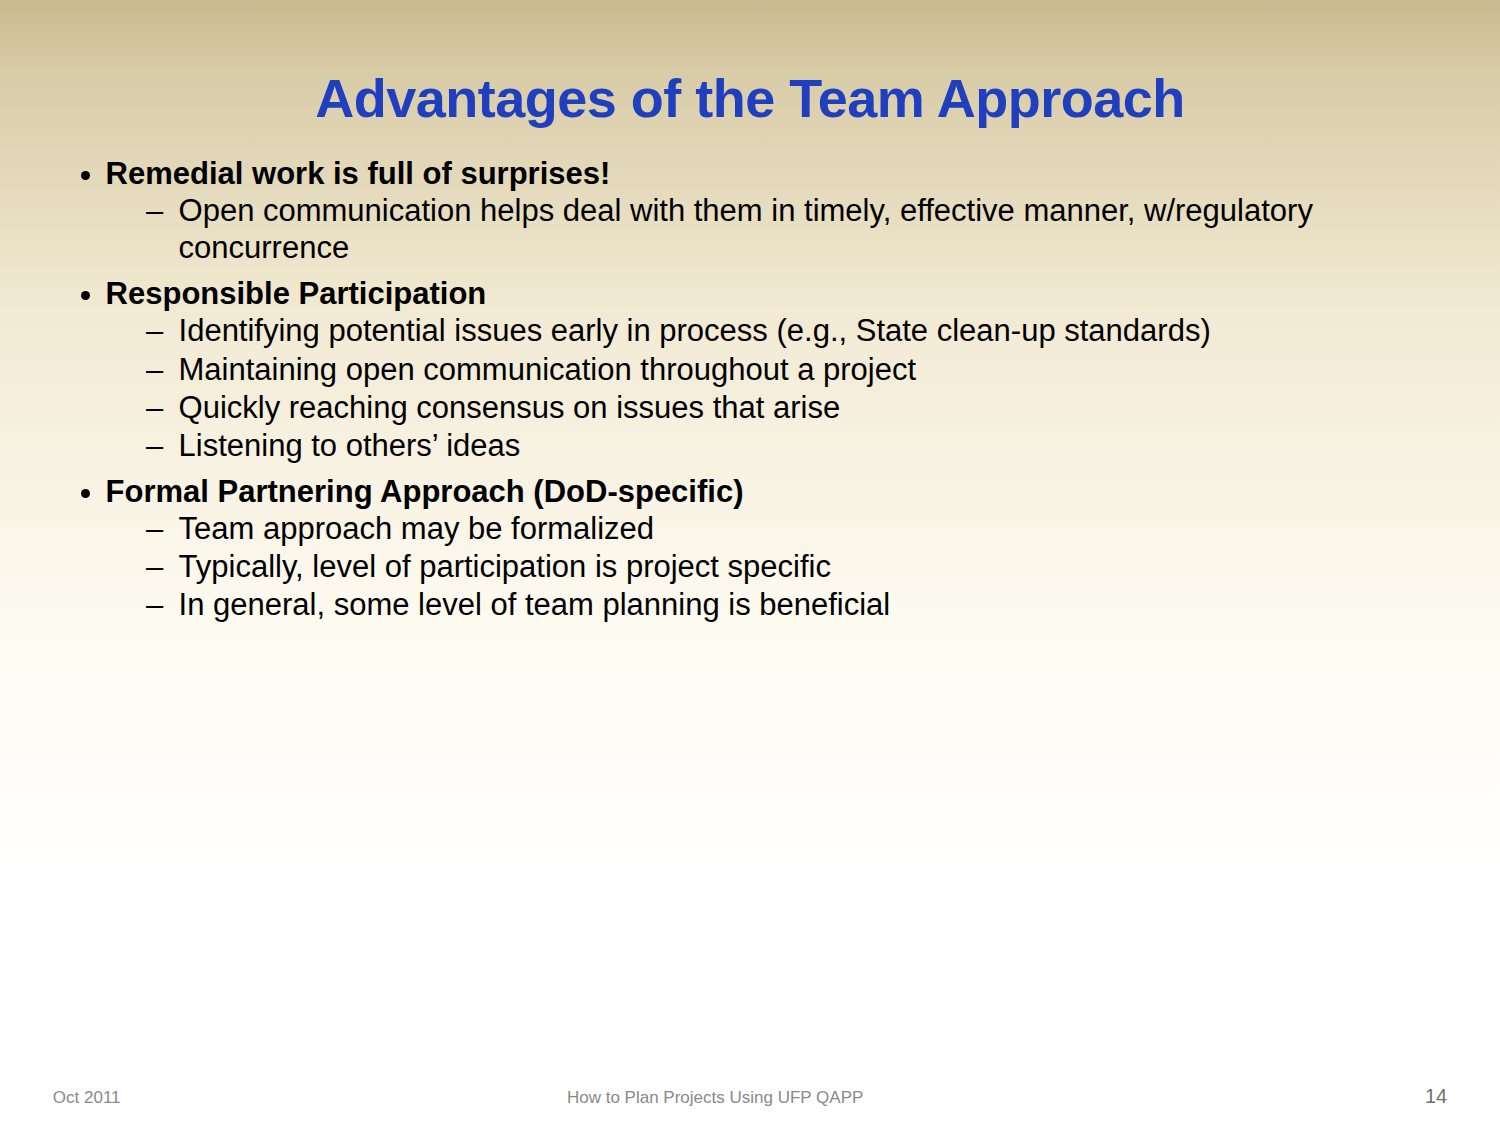Advantages of the Team Approach
Remedial work is full of surprises!
Open communication helps deal with them in timely, effective manner, w/regulatory concurrence
Responsible Participation
Identifying potential issues early in process (e.g., State clean-up standards)
Maintaining open communication throughout a project
Quickly reaching consensus on issues that arise
Listening to others’ ideas
Formal Partnering Approach (DoD-specific)
Team approach may be formalized
Typically, level of participation is project specific
In general, some level of team planning is beneficial
Oct 2011
How to Plan Projects Using UFP QAPP
14